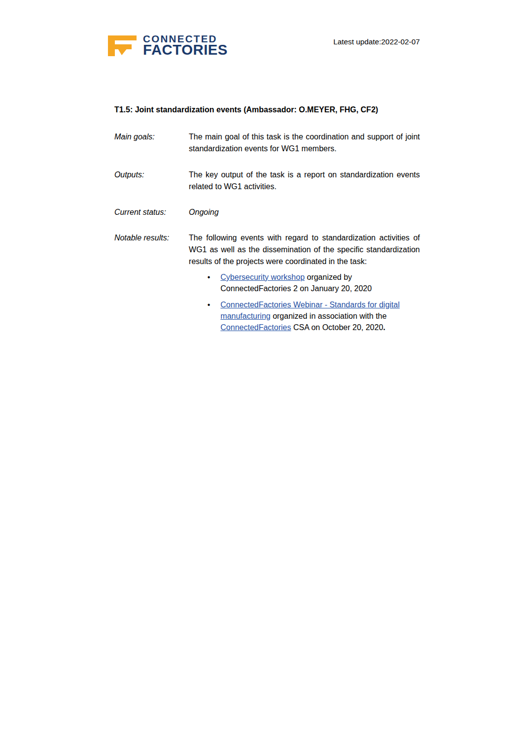CONNECTED FACTORIES
Latest update:2022-02-07
T1.5: Joint standardization events (Ambassador: O.MEYER, FHG, CF2)
Main goals:
The main goal of this task is the coordination and support of joint standardization events for WG1 members.
Outputs:
The key output of the task is a report on standardization events related to WG1 activities.
Current status:
Ongoing
Notable results:
The following events with regard to standardization activities of WG1 as well as the dissemination of the specific standardization results of the projects were coordinated in the task:
Cybersecurity workshop organized by ConnectedFactories 2 on January 20, 2020
ConnectedFactories Webinar - Standards for digital manufacturing organized in association with the ConnectedFactories CSA on October 20, 2020.